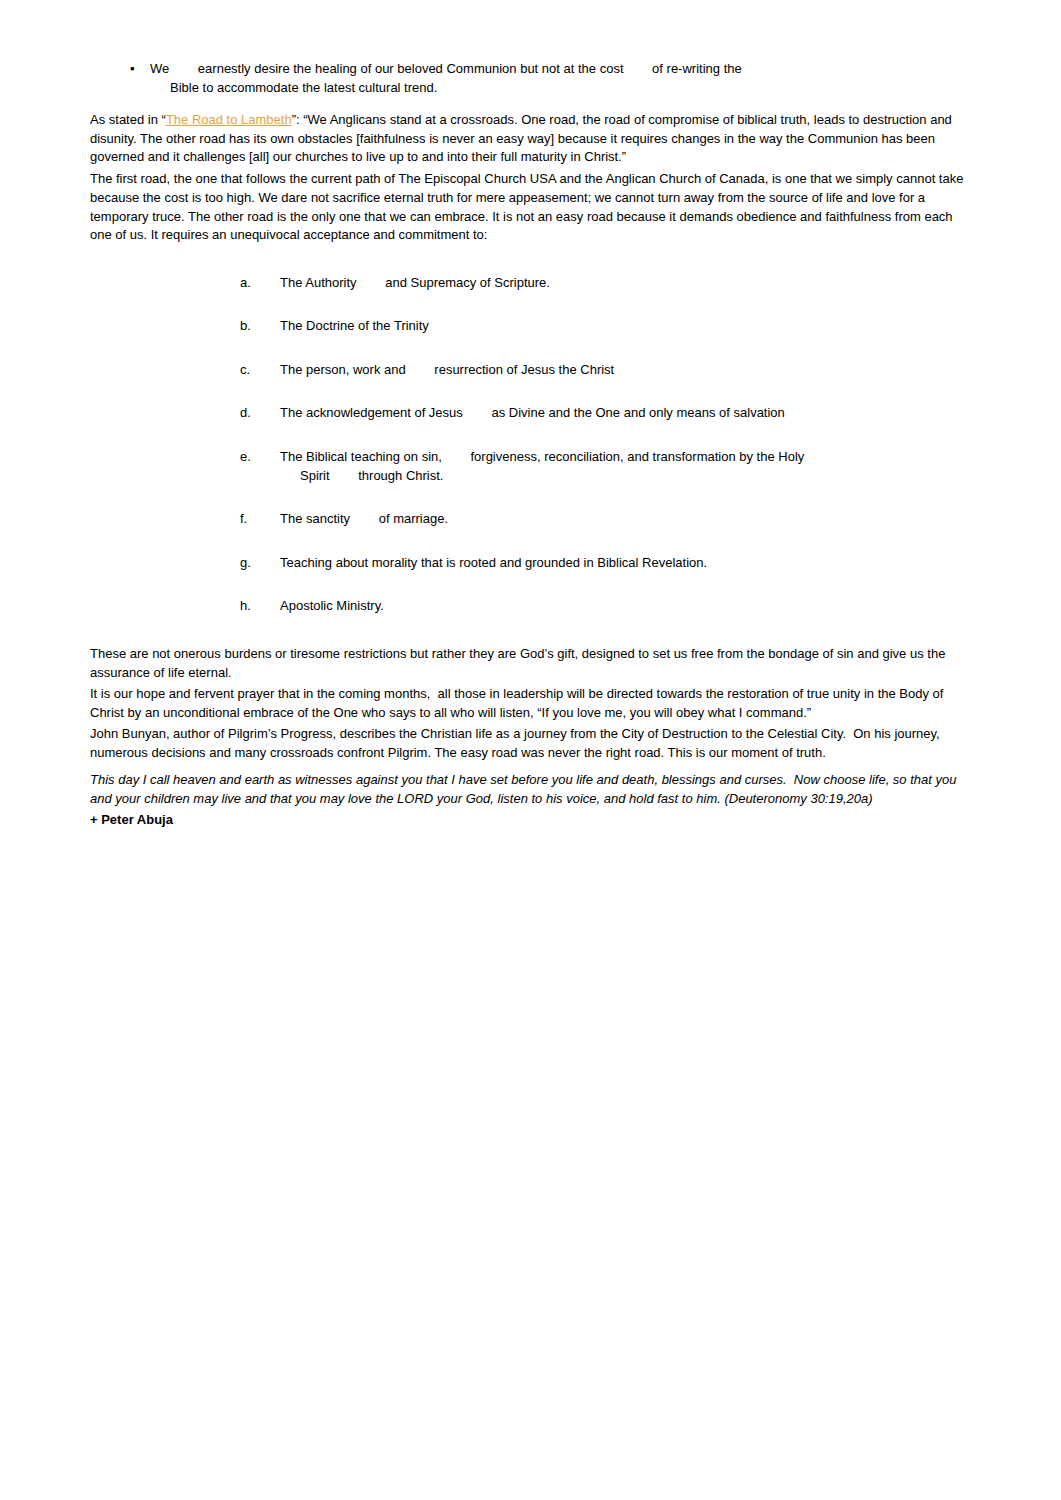▪ We earnestly desire the healing of our beloved Communion but not at the cost of re-writing the Bible to accommodate the latest cultural trend.
As stated in “The Road to Lambeth”: “We Anglicans stand at a crossroads. One road, the road of compromise of biblical truth, leads to destruction and disunity. The other road has its own obstacles [faithfulness is never an easy way] because it requires changes in the way the Communion has been governed and it challenges [all] our churches to live up to and into their full maturity in Christ.”
The first road, the one that follows the current path of The Episcopal Church USA and the Anglican Church of Canada, is one that we simply cannot take because the cost is too high. We dare not sacrifice eternal truth for mere appeasement; we cannot turn away from the source of life and love for a temporary truce. The other road is the only one that we can embrace. It is not an easy road because it demands obedience and faithfulness from each one of us. It requires an unequivocal acceptance and commitment to:
a. The Authority and Supremacy of Scripture.
b. The Doctrine of the Trinity
c. The person, work and resurrection of Jesus the Christ
d. The acknowledgement of Jesus as Divine and the One and only means of salvation
e. The Biblical teaching on sin, forgiveness, reconciliation, and transformation by the Holy Spirit through Christ.
f. The sanctity of marriage.
g. Teaching about morality that is rooted and grounded in Biblical Revelation.
h. Apostolic Ministry.
These are not onerous burdens or tiresome restrictions but rather they are God’s gift, designed to set us free from the bondage of sin and give us the assurance of life eternal.
It is our hope and fervent prayer that in the coming months, all those in leadership will be directed towards the restoration of true unity in the Body of Christ by an unconditional embrace of the One who says to all who will listen, “If you love me, you will obey what I command.”
John Bunyan, author of Pilgrim’s Progress, describes the Christian life as a journey from the City of Destruction to the Celestial City. On his journey, numerous decisions and many crossroads confront Pilgrim. The easy road was never the right road. This is our moment of truth.
This day I call heaven and earth as witnesses against you that I have set before you life and death, blessings and curses. Now choose life, so that you and your children may live and that you may love the LORD your God, listen to his voice, and hold fast to him. (Deuteronomy 30:19,20a)
+ Peter Abuja